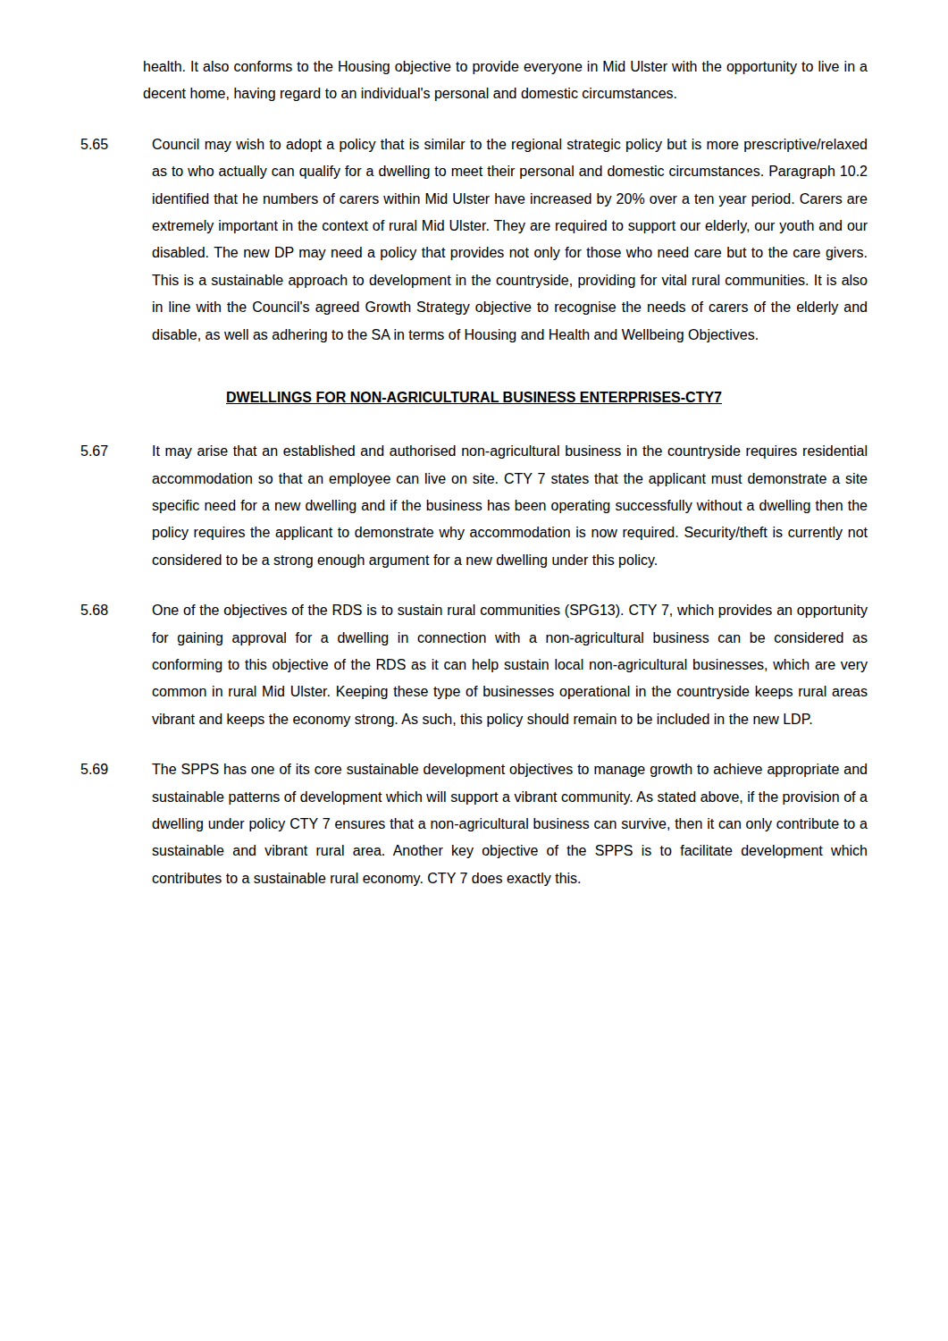health. It also conforms to the Housing objective to provide everyone in Mid Ulster with the opportunity to live in a decent home, having regard to an individual's personal and domestic circumstances.
5.65
Council may wish to adopt a policy that is similar to the regional strategic policy but is more prescriptive/relaxed as to who actually can qualify for a dwelling to meet their personal and domestic circumstances. Paragraph 10.2 identified that he numbers of carers within Mid Ulster have increased by 20% over a ten year period. Carers are extremely important in the context of rural Mid Ulster. They are required to support our elderly, our youth and our disabled. The new DP may need a policy that provides not only for those who need care but to the care givers. This is a sustainable approach to development in the countryside, providing for vital rural communities. It is also in line with the Council's agreed Growth Strategy objective to recognise the needs of carers of the elderly and disable, as well as adhering to the SA in terms of Housing and Health and Wellbeing Objectives.
DWELLINGS FOR NON-AGRICULTURAL BUSINESS ENTERPRISES-CTY7
5.67
It may arise that an established and authorised non-agricultural business in the countryside requires residential accommodation so that an employee can live on site. CTY 7 states that the applicant must demonstrate a site specific need for a new dwelling and if the business has been operating successfully without a dwelling then the policy requires the applicant to demonstrate why accommodation is now required. Security/theft is currently not considered to be a strong enough argument for a new dwelling under this policy.
5.68
One of the objectives of the RDS is to sustain rural communities (SPG13). CTY 7, which provides an opportunity for gaining approval for a dwelling in connection with a non-agricultural business can be considered as conforming to this objective of the RDS as it can help sustain local non-agricultural businesses, which are very common in rural Mid Ulster. Keeping these type of businesses operational in the countryside keeps rural areas vibrant and keeps the economy strong. As such, this policy should remain to be included in the new LDP.
5.69
The SPPS has one of its core sustainable development objectives to manage growth to achieve appropriate and sustainable patterns of development which will support a vibrant community. As stated above, if the provision of a dwelling under policy CTY 7 ensures that a non-agricultural business can survive, then it can only contribute to a sustainable and vibrant rural area. Another key objective of the SPPS is to facilitate development which contributes to a sustainable rural economy. CTY 7 does exactly this.